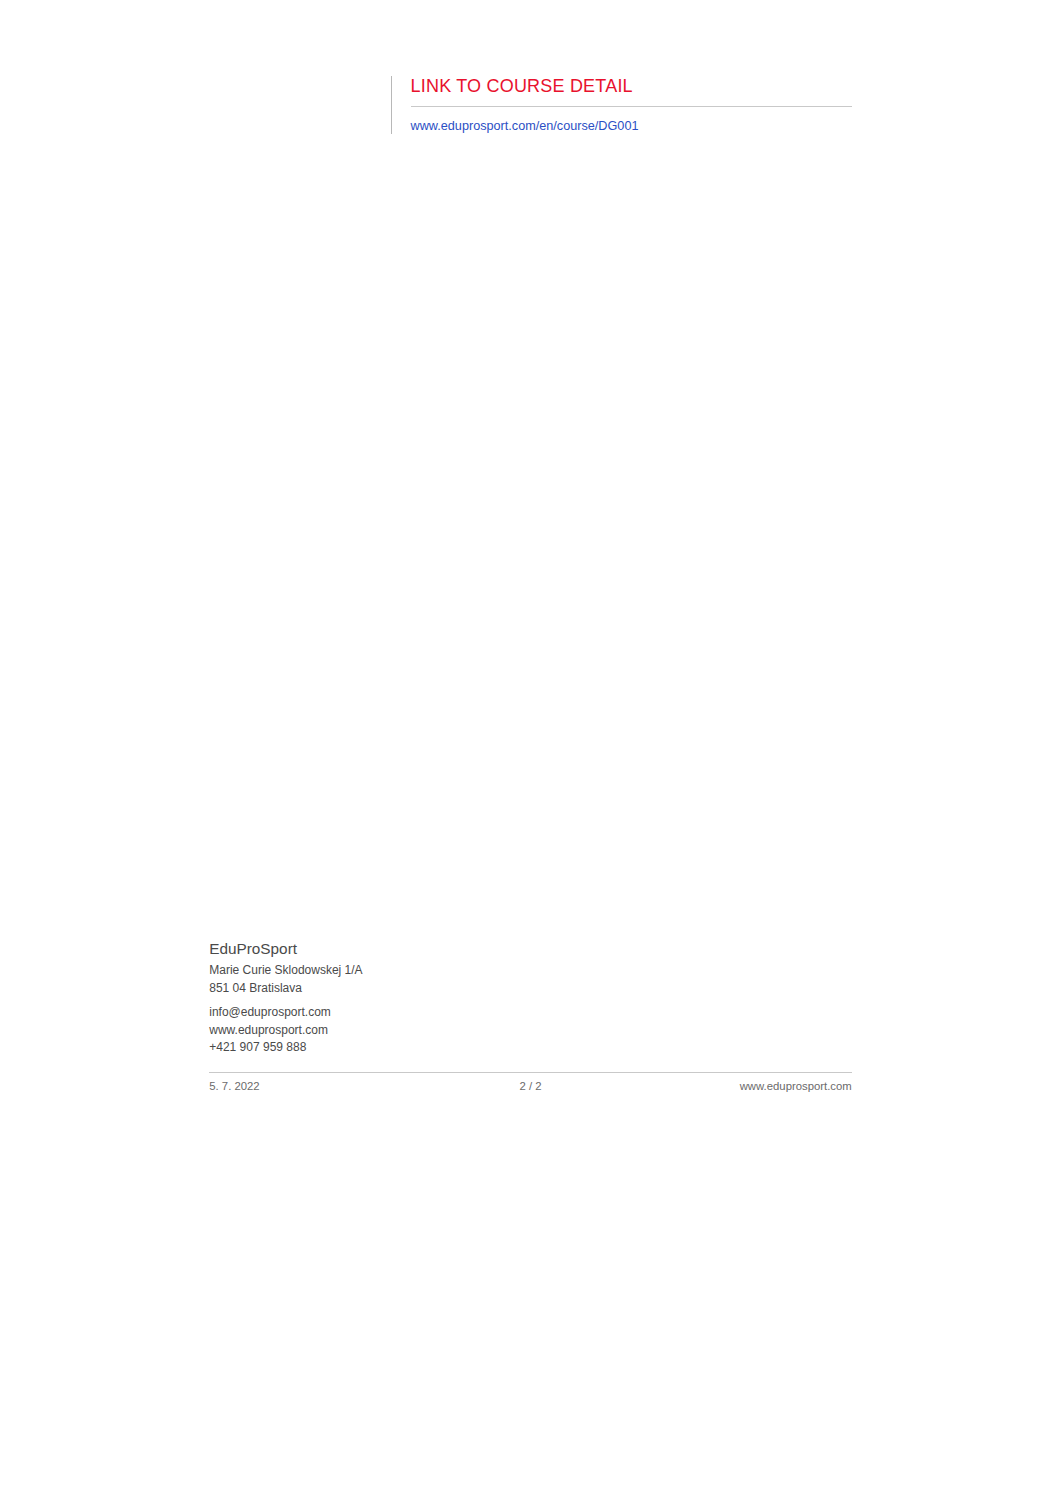LINK TO COURSE DETAIL
www.eduprosport.com/en/course/DG001
EduProSport
Marie Curie Sklodowskej 1/A
851 04 Bratislava
info@eduprosport.com
www.eduprosport.com
+421 907 959 888
5. 7. 2022
2 / 2
www.eduprosport.com